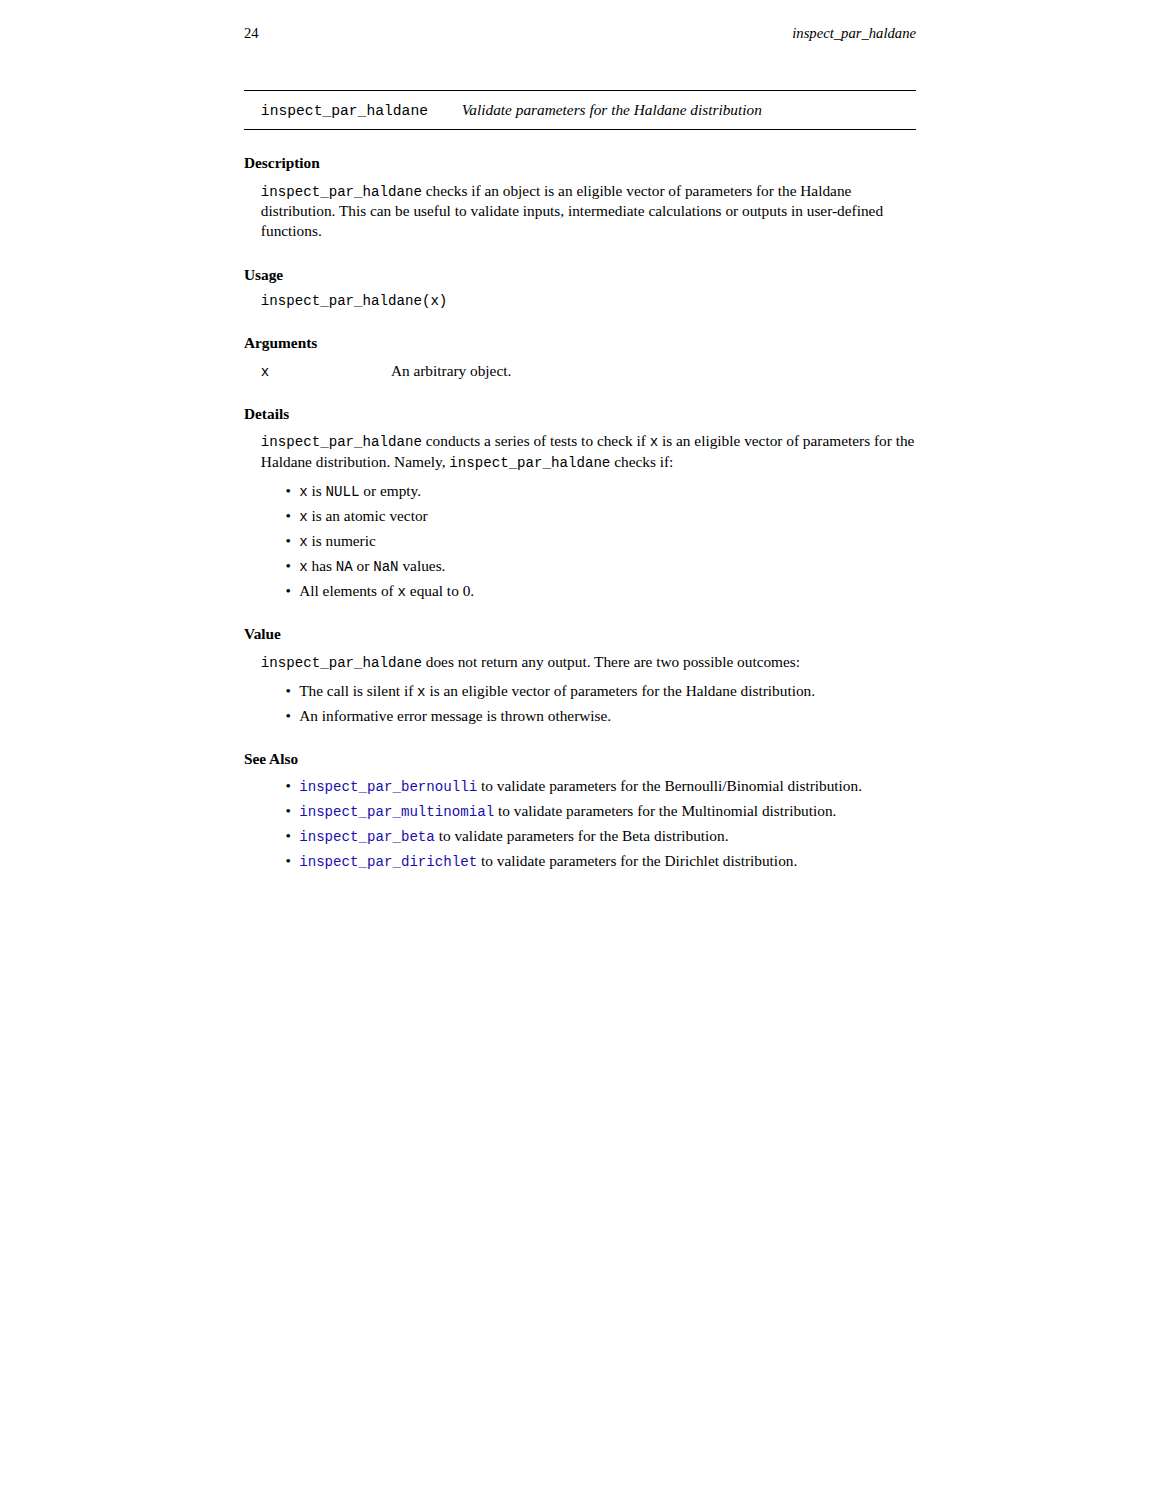24 inspect_par_haldane
inspect_par_haldane Validate parameters for the Haldane distribution
Description
inspect_par_haldane checks if an object is an eligible vector of parameters for the Haldane distribution. This can be useful to validate inputs, intermediate calculations or outputs in user-defined functions.
Usage
inspect_par_haldane(x)
Arguments
x
An arbitrary object.
Details
inspect_par_haldane conducts a series of tests to check if x is an eligible vector of parameters for the Haldane distribution. Namely, inspect_par_haldane checks if:
x is NULL or empty.
x is an atomic vector
x is numeric
x has NA or NaN values.
All elements of x equal to 0.
Value
inspect_par_haldane does not return any output. There are two possible outcomes:
The call is silent if x is an eligible vector of parameters for the Haldane distribution.
An informative error message is thrown otherwise.
See Also
inspect_par_bernoulli to validate parameters for the Bernoulli/Binomial distribution.
inspect_par_multinomial to validate parameters for the Multinomial distribution.
inspect_par_beta to validate parameters for the Beta distribution.
inspect_par_dirichlet to validate parameters for the Dirichlet distribution.